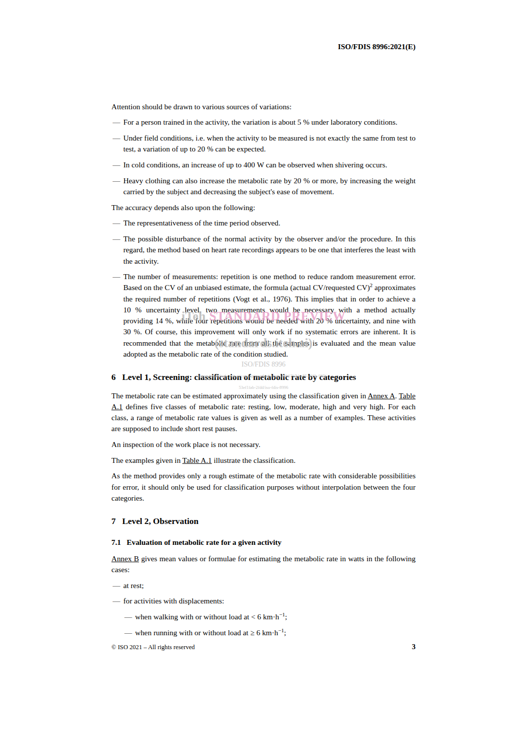ISO/FDIS 8996:2021(E)
Attention should be drawn to various sources of variations:
For a person trained in the activity, the variation is about 5 % under laboratory conditions.
Under field conditions, i.e. when the activity to be measured is not exactly the same from test to test, a variation of up to 20 % can be expected.
In cold conditions, an increase of up to 400 W can be observed when shivering occurs.
Heavy clothing can also increase the metabolic rate by 20 % or more, by increasing the weight carried by the subject and decreasing the subject's ease of movement.
The accuracy depends also upon the following:
The representativeness of the time period observed.
The possible disturbance of the normal activity by the observer and/or the procedure. In this regard, the method based on heart rate recordings appears to be one that interferes the least with the activity.
The number of measurements: repetition is one method to reduce random measurement error. Based on the CV of an unbiased estimate, the formula (actual CV/requested CV)2 approximates the required number of repetitions (Vogt et al., 1976). This implies that in order to achieve a 10 % uncertainty level, two measurements would be necessary with a method actually providing 14 %, while four repetitions would be needed with 20 % uncertainty, and nine with 30 %. Of course, this improvement will only work if no systematic errors are inherent. It is recommended that the metabolic rate from all the samples is evaluated and the mean value adopted as the metabolic rate of the condition studied.
6 Level 1, Screening: classification of metabolic rate by categories
The metabolic rate can be estimated approximately using the classification given in Annex A. Table A.1 defines five classes of metabolic rate: resting, low, moderate, high and very high. For each class, a range of metabolic rate values is given as well as a number of examples. These activities are supposed to include short rest pauses.
An inspection of the work place is not necessary.
The examples given in Table A.1 illustrate the classification.
As the method provides only a rough estimate of the metabolic rate with considerable possibilities for error, it should only be used for classification purposes without interpolation between the four categories.
7 Level 2, Observation
7.1 Evaluation of metabolic rate for a given activity
Annex B gives mean values or formulae for estimating the metabolic rate in watts in the following cases:
at rest;
for activities with displacements:
when walking with or without load at < 6 km·h−1;
when running with or without load at ≥ 6 km·h−1;
iTeh STANDARD PREVIEW
(standards.iteh.ai)
ISO/FDIS 8996
https://standards.iteh.ai/catalog/standards/sist/458b67b7-ba55-406b-985f-
53ef1fab-2fdd/iso-fdis-8996
© ISO 2021 – All rights reserved 3